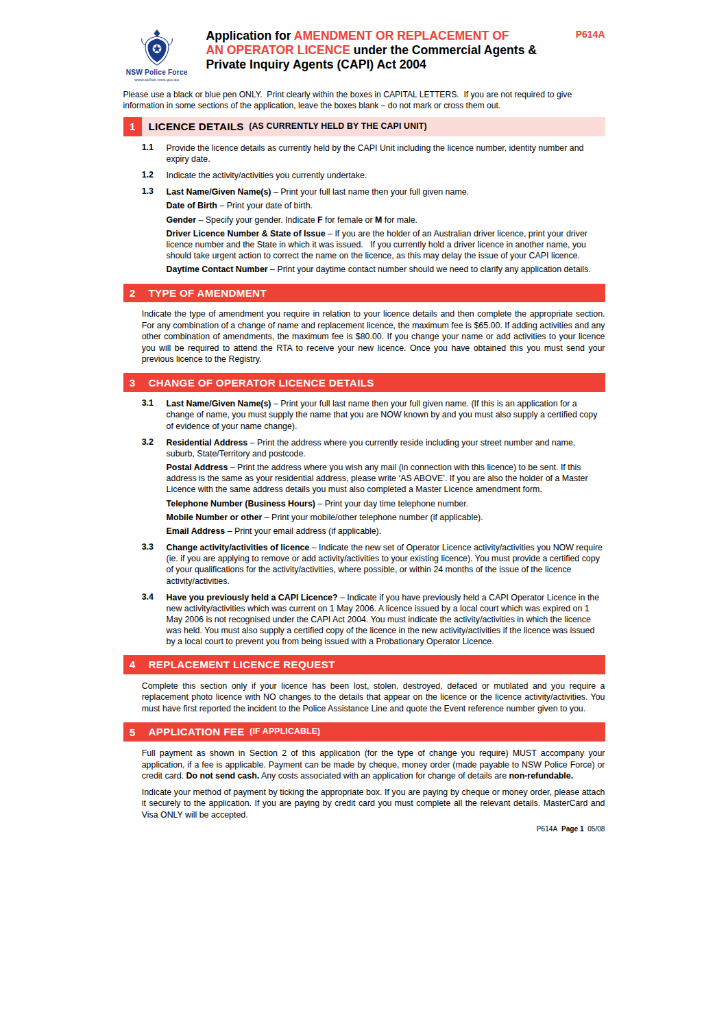NSW Police Force
www.police.nsw.gov.au
Application for AMENDMENT OR REPLACEMENT OF
AN OPERATOR LICENCE under the Commercial Agents &
Private Inquiry Agents (CAPI) Act 2004
P614A
Please use a black or blue pen ONLY. Print clearly within the boxes in CAPITAL LETTERS. If you are not required to give information in some sections of the application, leave the boxes blank – do not mark or cross them out.
1
LICENCE DETAILS (AS CURRENTLY HELD BY THE CAPI UNIT)
1.1
Provide the licence details as currently held by the CAPI Unit including the licence number, identity number and expiry date.
1.2
Indicate the activity/activities you currently undertake.
1.3
Last Name/Given Name(s) – Print your full last name then your full given name.
Date of Birth – Print your date of birth.
Gender – Specify your gender. Indicate F for female or M for male.
Driver Licence Number & State of Issue – If you are the holder of an Australian driver licence, print your driver licence number and the State in which it was issued. If you currently hold a driver licence in another name, you should take urgent action to correct the name on the licence, as this may delay the issue of your CAPI licence.
Daytime Contact Number – Print your daytime contact number should we need to clarify any application details.
2
TYPE OF AMENDMENT
Indicate the type of amendment you require in relation to your licence details and then complete the appropriate section. For any combination of a change of name and replacement licence, the maximum fee is $65.00. If adding activities and any other combination of amendments, the maximum fee is $80.00. If you change your name or add activities to your licence you will be required to attend the RTA to receive your new licence. Once you have obtained this you must send your previous licence to the Registry.
3
CHANGE OF OPERATOR LICENCE DETAILS
3.1
Last Name/Given Name(s) – Print your full last name then your full given name. (If this is an application for a change of name, you must supply the name that you are NOW known by and you must also supply a certified copy of evidence of your name change).
3.2
Residential Address – Print the address where you currently reside including your street number and name, suburb, State/Territory and postcode.
Postal Address – Print the address where you wish any mail (in connection with this licence) to be sent. If this address is the same as your residential address, please write ‘AS ABOVE’. If you are also the holder of a Master Licence with the same address details you must also completed a Master Licence amendment form.
Telephone Number (Business Hours) – Print your day time telephone number.
Mobile Number or other – Print your mobile/other telephone number (if applicable).
Email Address – Print your email address (if applicable).
3.3
Change activity/activities of licence – Indicate the new set of Operator Licence activity/activities you NOW require (ie. if you are applying to remove or add activity/activities to your existing licence). You must provide a certified copy of your qualifications for the activity/activities, where possible, or within 24 months of the issue of the licence activity/activities.
3.4
Have you previously held a CAPI Licence? – Indicate if you have previously held a CAPI Operator Licence in the new activity/activities which was current on 1 May 2006. A licence issued by a local court which was expired on 1 May 2006 is not recognised under the CAPI Act 2004. You must indicate the activity/activities in which the licence was held. You must also supply a certified copy of the licence in the new activity/activities if the licence was issued by a local court to prevent you from being issued with a Probationary Operator Licence.
4
REPLACEMENT LICENCE REQUEST
Complete this section only if your licence has been lost, stolen, destroyed, defaced or mutilated and you require a replacement photo licence with NO changes to the details that appear on the licence or the licence activity/activities. You must have first reported the incident to the Police Assistance Line and quote the Event reference number given to you.
5
APPLICATION FEE (IF APPLICABLE)
Full payment as shown in Section 2 of this application (for the type of change you require) MUST accompany your application, if a fee is applicable. Payment can be made by cheque, money order (made payable to NSW Police Force) or credit card. Do not send cash. Any costs associated with an application for change of details are non-refundable.
Indicate your method of payment by ticking the appropriate box. If you are paying by cheque or money order, please attach it securely to the application. If you are paying by credit card you must complete all the relevant details. MasterCard and Visa ONLY will be accepted.
P614A Page 1 05/08